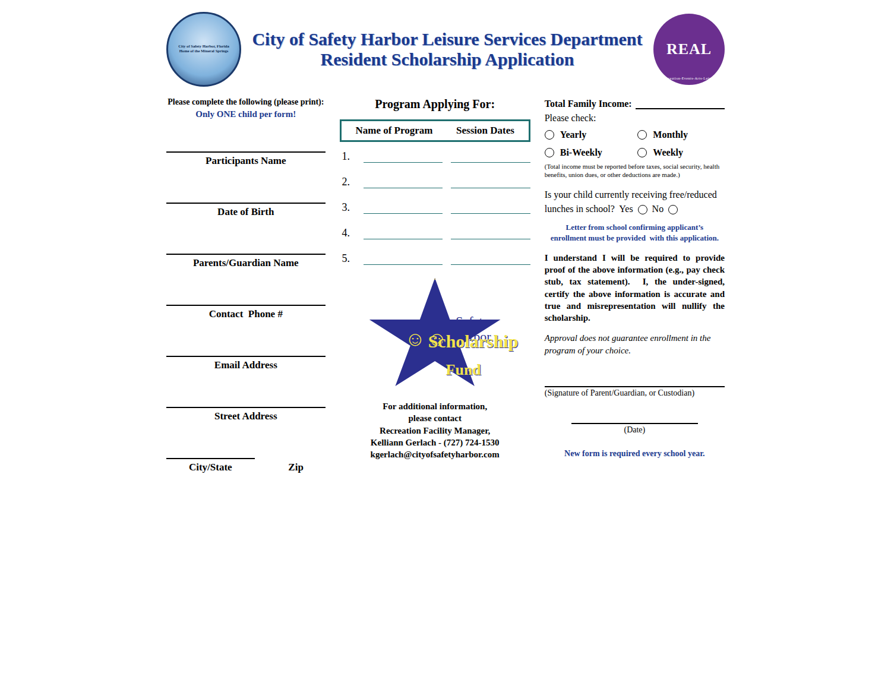City of Safety Harbor, Florida
Home of the Mineral Springs
City of Safety Harbor Leisure Services Department
Resident Scholarship Application
REAL Recreation-Events-Arts-Leisure
Please complete the following (please print):
Only ONE child per form!
Participants Name
Date of Birth
Parents/Guardian Name
Contact Phone #
Email Address
Street Address
City/State
Zip
Program Applying For:
Name of Program
Session Dates
1.
2.
3.
4.
5.
☺☺
Safety Harbor
Scholarship
Fund
For additional information,
please contact
Recreation Facility Manager,
Kelliann Gerlach - (727) 724-1530
kgerlach@cityofsafetyharbor.com
Total Family Income:
Please check:
Yearly
Monthly
Bi-Weekly
Weekly
(Total income must be reported before taxes, social security, health benefits, union dues, or other deductions are made.)
Is your child currently receiving free/reduced lunches in school? Yes No
Letter from school confirming applicant’s
enrollment must be provided with this application.
I understand I will be required to provide proof of the above information (e.g., pay check stub, tax statement). I, the under-signed, certify the above information is accurate and true and misrepresentation will nullify the scholarship.
Approval does not guarantee enrollment in the program of your choice.
(Signature of Parent/Guardian, or Custodian)
(Date)
New form is required every school year.